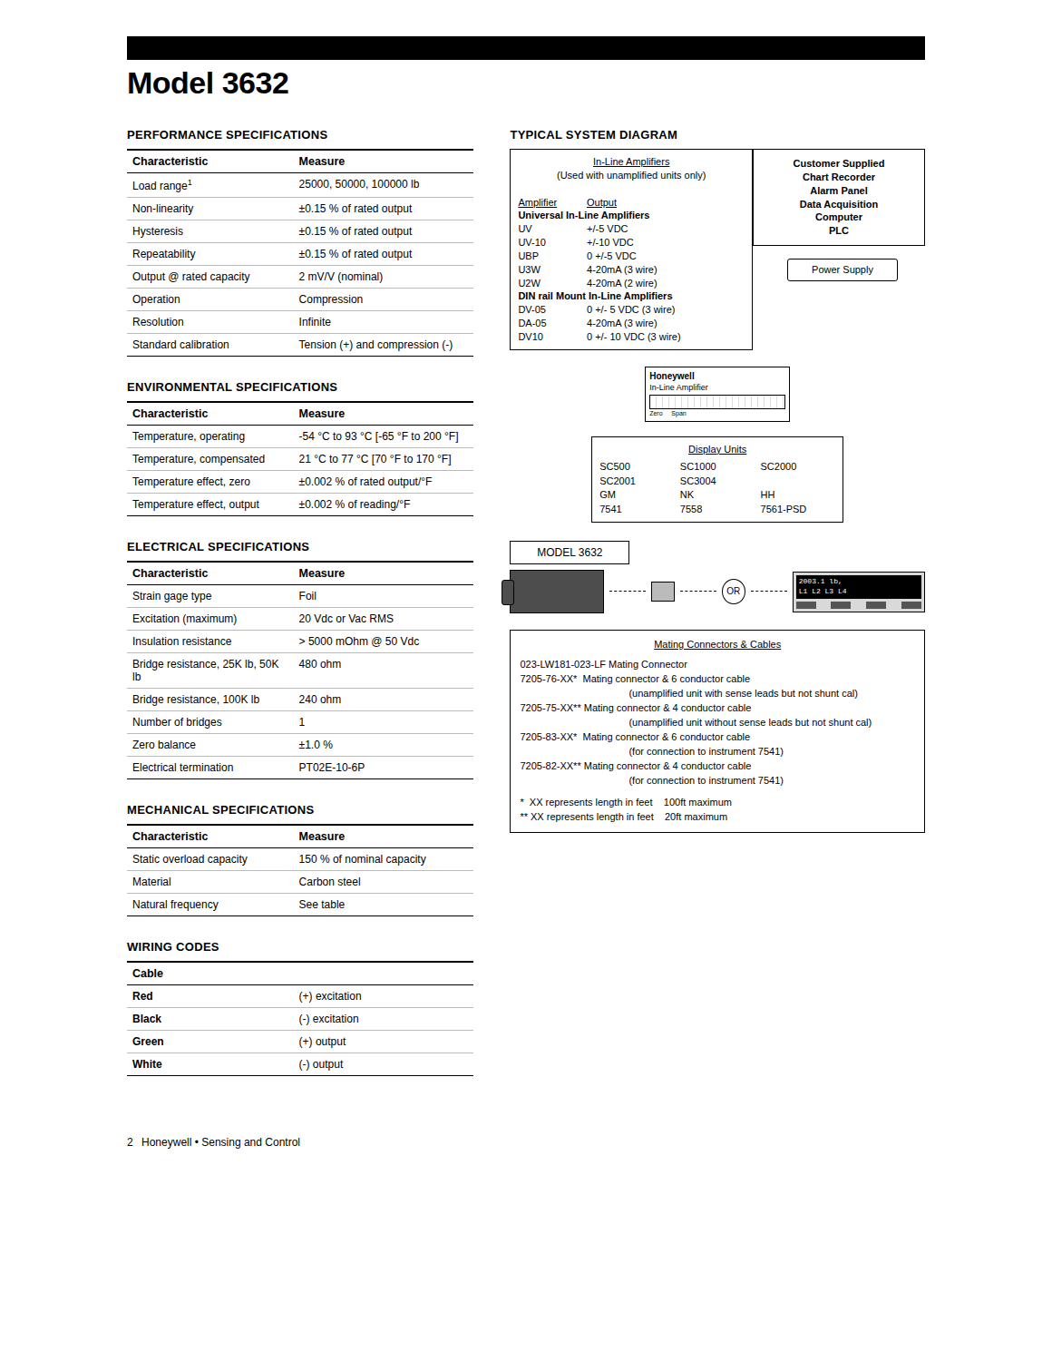Model 3632
PERFORMANCE SPECIFICATIONS
| Characteristic | Measure |
| --- | --- |
| Load range 1 | 25000, 50000, 100000 lb |
| Non-linearity | ±0.15 % of rated output |
| Hysteresis | ±0.15 % of rated output |
| Repeatability | ±0.15 % of rated output |
| Output @ rated capacity | 2 mV/V (nominal) |
| Operation | Compression |
| Resolution | Infinite |
| Standard calibration | Tension (+) and compression (-) |
ENVIRONMENTAL SPECIFICATIONS
| Characteristic | Measure |
| --- | --- |
| Temperature, operating | -54 °C to 93 °C [-65 °F to 200 °F] |
| Temperature, compensated | 21 °C to 77 °C [70 °F to 170 °F] |
| Temperature effect, zero | ±0.002 % of rated output/°F |
| Temperature effect, output | ±0.002 % of reading/°F |
ELECTRICAL SPECIFICATIONS
| Characteristic | Measure |
| --- | --- |
| Strain gage type | Foil |
| Excitation (maximum) | 20 Vdc or Vac RMS |
| Insulation resistance | > 5000 mOhm @ 50 Vdc |
| Bridge resistance, 25K lb, 50K lb | 480 ohm |
| Bridge resistance, 100K lb | 240 ohm |
| Number of bridges | 1 |
| Zero balance | ±1.0 % |
| Electrical termination | PT02E-10-6P |
MECHANICAL SPECIFICATIONS
| Characteristic | Measure |
| --- | --- |
| Static overload capacity | 150 % of nominal capacity |
| Material | Carbon steel |
| Natural frequency | See table |
WIRING CODES
| Cable | |
| --- | --- |
| Red | (+) excitation |
| Black | (-) excitation |
| Green | (+) output |
| White | (-) output |
TYPICAL SYSTEM DIAGRAM
In-Line Amplifiers
(Used with unamplified units only)
| Amplifier | Output |
| Universal In-Line Amplifiers |
| UV | +/-5 VDC |
| UV-10 | +/-10 VDC |
| UBP | 0 +/-5 VDC |
| U3W | 4-20mA (3 wire) |
| U2W | 4-20mA (2 wire) |
| DIN rail Mount In-Line Amplifiers |
| DV-05 | 0 +/- 5 VDC (3 wire) |
| DA-05 | 4-20mA (3 wire) |
| DV10 | 0 +/- 10 VDC (3 wire) |
Customer Supplied
Chart Recorder
Alarm Panel
Data Acquisition
Computer
PLC
Power Supply
Honeywell
In-Line Amplifier
Zero Span
Display Units
SC500
SC1000
SC2000
SC2001
SC3004
GM
NK
HH
7541
7558
7561-PSD
MODEL 3632
OR
2003.1 lb,
L1 L2 L3 L4
Mating Connectors & Cables
023-LW181-023-LF Mating Connector
7205-76-XX* Mating connector & 6 conductor cable
(unamplified unit with sense leads but not shunt cal)
7205-75-XX** Mating connector & 4 conductor cable
(unamplified unit without sense leads but not shunt cal)
7205-83-XX* Mating connector & 6 conductor cable
(for connection to instrument 7541)
7205-82-XX** Mating connector & 4 conductor cable
(for connection to instrument 7541)
* XX represents length in feet 100ft maximum
** XX represents length in feet 20ft maximum
2 Honeywell • Sensing and Control